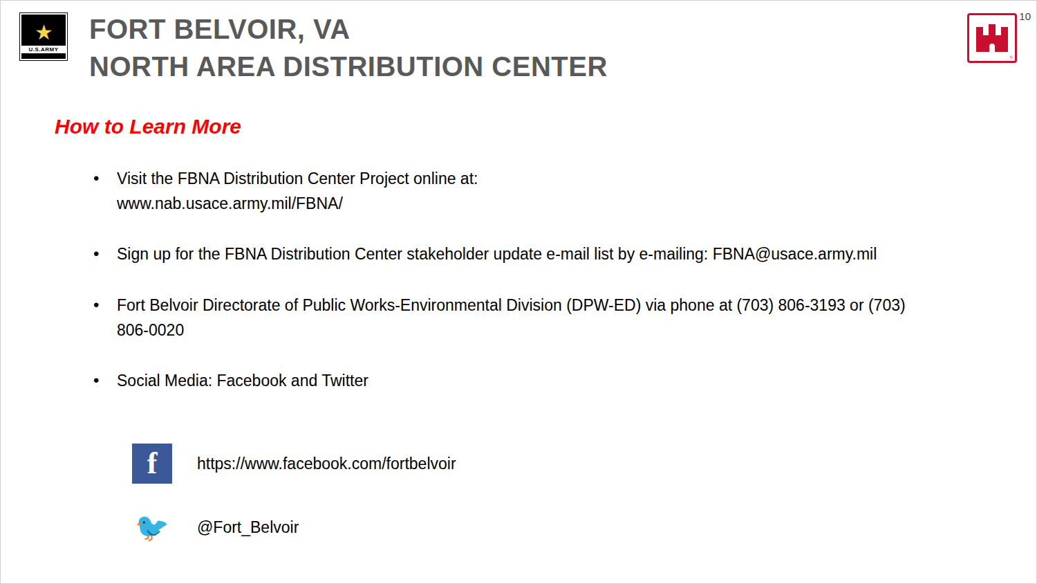★
U.S.ARMY
®
10
FORT BELVOIR, VA
NORTH AREA DISTRIBUTION CENTER
How to Learn More
Visit the FBNA Distribution Center Project online at:
www.nab.usace.army.mil/FBNA/
Sign up for the FBNA Distribution Center stakeholder update e-mail list by e-mailing: FBNA@usace.army.mil
Fort Belvoir Directorate of Public Works-Environmental Division (DPW-ED) via phone at (703) 806-3193 or (703) 806-0020
Social Media: Facebook and Twitter
f
https://www.facebook.com/fortbelvoir
🐦
@Fort_Belvoir